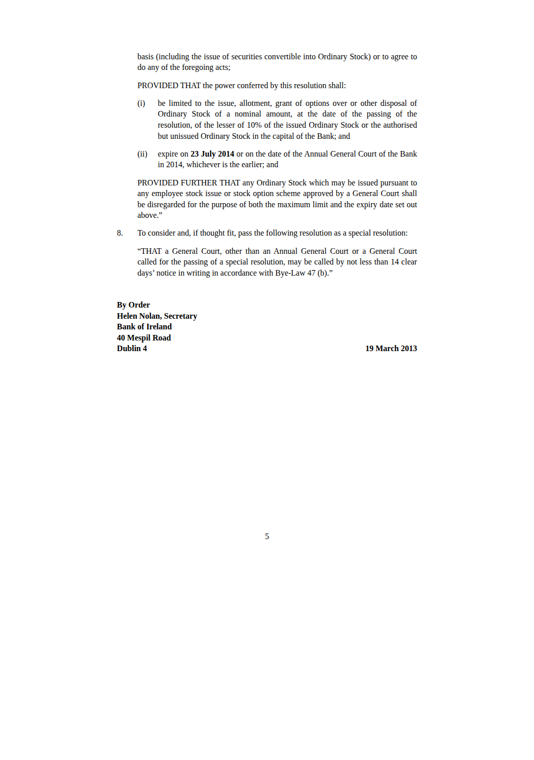basis (including the issue of securities convertible into Ordinary Stock) or to agree to do any of the foregoing acts;
PROVIDED THAT the power conferred by this resolution shall:
(i) be limited to the issue, allotment, grant of options over or other disposal of Ordinary Stock of a nominal amount, at the date of the passing of the resolution, of the lesser of 10% of the issued Ordinary Stock or the authorised but unissued Ordinary Stock in the capital of the Bank; and
(ii) expire on 23 July 2014 or on the date of the Annual General Court of the Bank in 2014, whichever is the earlier; and
PROVIDED FURTHER THAT any Ordinary Stock which may be issued pursuant to any employee stock issue or stock option scheme approved by a General Court shall be disregarded for the purpose of both the maximum limit and the expiry date set out above.”
8. To consider and, if thought fit, pass the following resolution as a special resolution:
“THAT a General Court, other than an Annual General Court or a General Court called for the passing of a special resolution, may be called by not less than 14 clear days’ notice in writing in accordance with Bye-Law 47 (b).”
By Order
Helen Nolan, Secretary
Bank of Ireland
40 Mespil Road
Dublin 4 19 March 2013
5